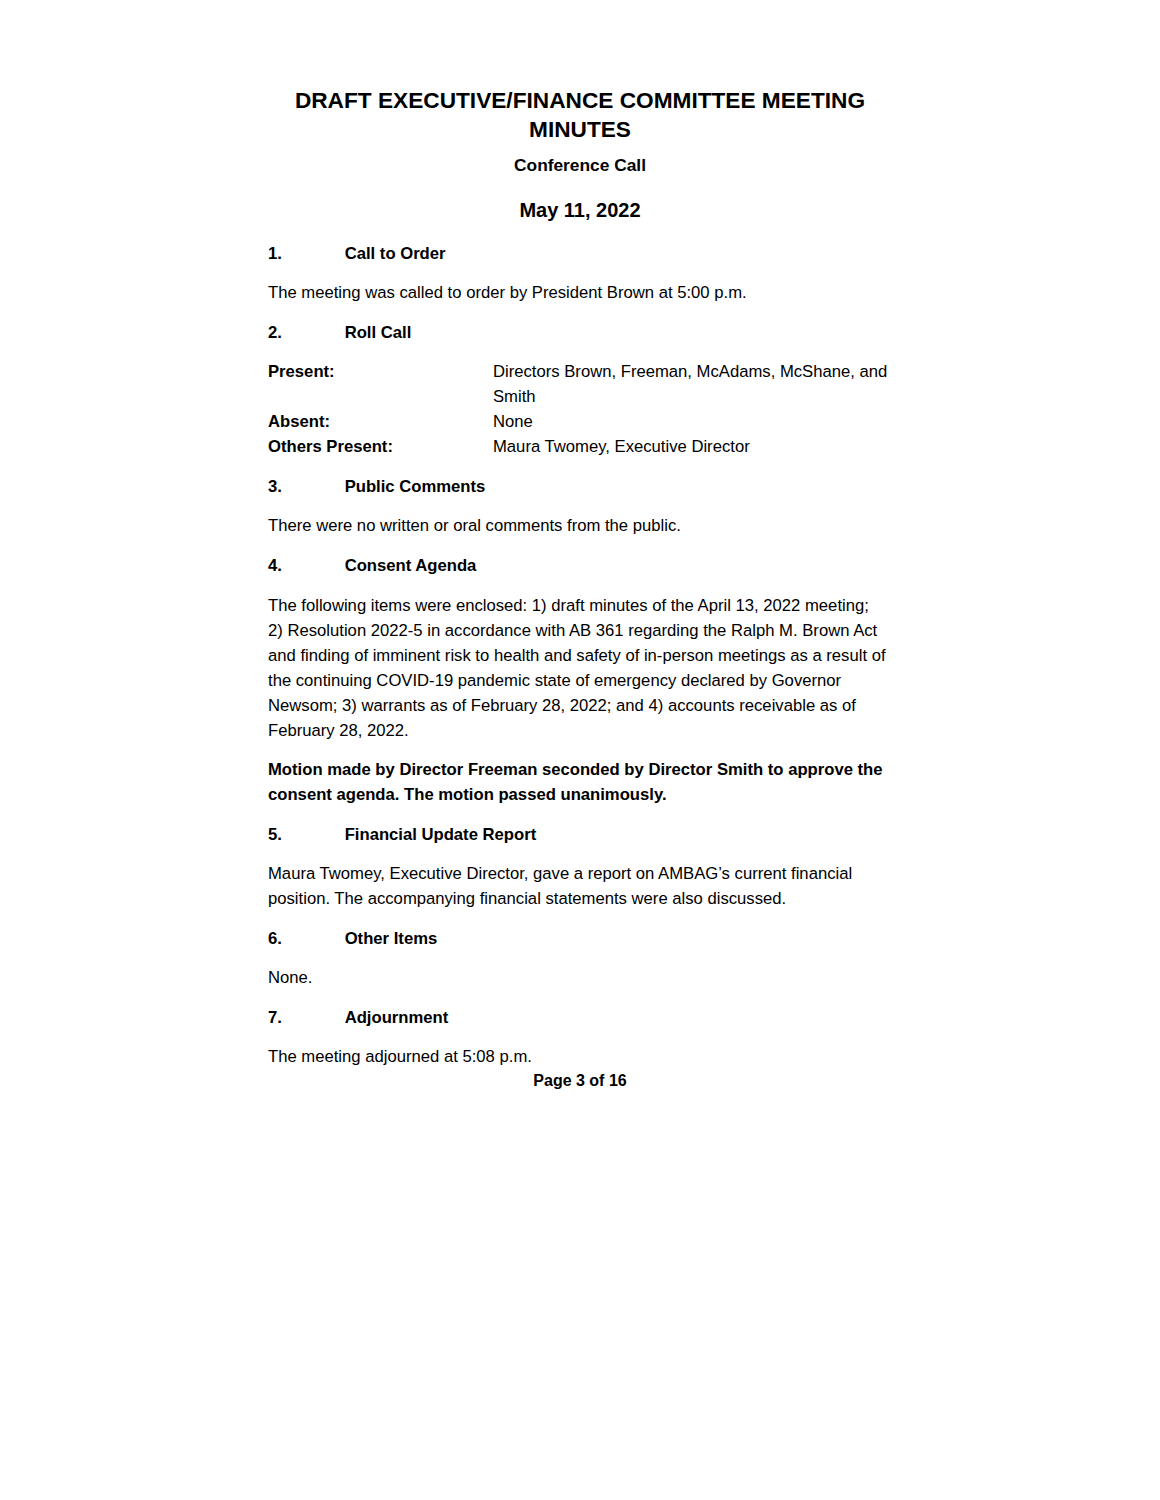DRAFT EXECUTIVE/FINANCE COMMITTEE MEETING
MINUTES
Conference Call
May 11, 2022
1. Call to Order
The meeting was called to order by President Brown at 5:00 p.m.
2. Roll Call
Present: Directors Brown, Freeman, McAdams, McShane, and Smith
Absent: None
Others Present: Maura Twomey, Executive Director
3. Public Comments
There were no written or oral comments from the public.
4. Consent Agenda
The following items were enclosed: 1) draft minutes of the April 13, 2022 meeting;
2) Resolution 2022-5 in accordance with AB 361 regarding the Ralph M. Brown Act and finding of imminent risk to health and safety of in-person meetings as a result of the continuing COVID-19 pandemic state of emergency declared by Governor Newsom; 3) warrants as of February 28, 2022; and 4) accounts receivable as of February 28, 2022.
Motion made by Director Freeman seconded by Director Smith to approve the consent agenda. The motion passed unanimously.
5. Financial Update Report
Maura Twomey, Executive Director, gave a report on AMBAG’s current financial position. The accompanying financial statements were also discussed.
6. Other Items
None.
7. Adjournment
The meeting adjourned at 5:08 p.m.
Page 3 of 16